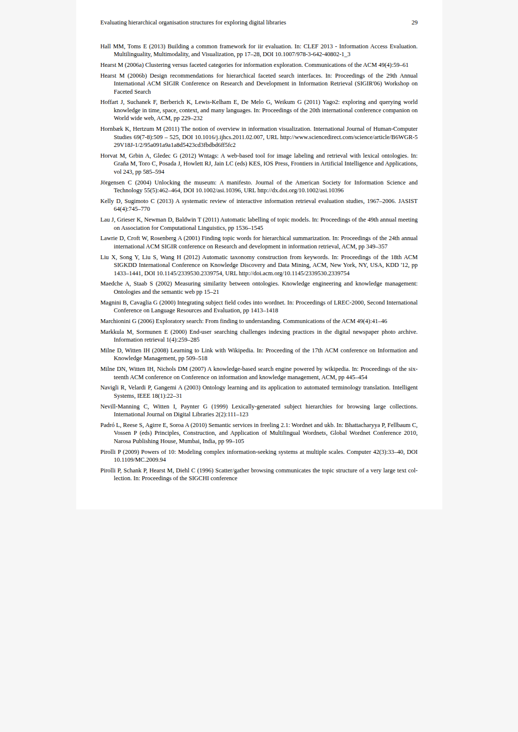Evaluating hierarchical organisation structures for exploring digital libraries 29
Hall MM, Toms E (2013) Building a common framework for iir evaluation. In: CLEF 2013 - Information Access Evaluation. Multilinguality, Multimodality, and Visualization, pp 17–28, DOI 10.1007/978-3-642-40802-1_3
Hearst M (2006a) Clustering versus faceted categories for information exploration. Communications of the ACM 49(4):59–61
Hearst M (2006b) Design recommendations for hierarchical faceted search interfaces. In: Proceedings of the 29th Annual International ACM SIGIR Conference on Research and Development in Information Retrieval (SIGIR'06) Workshop on Faceted Search
Hoffart J, Suchanek F, Berberich K, Lewis-Kelham E, De Melo G, Weikum G (2011) Yago2: exploring and querying world knowledge in time, space, context, and many languages. In: Proceedings of the 20th international conference companion on World wide web, ACM, pp 229–232
Hornbæk K, Hertzum M (2011) The notion of overview in information visualization. International Journal of Human-Computer Studies 69(7-8):509 – 525, DOI 10.1016/j.ijhcs.2011.02.007, URL http://www.sciencedirect.com/science/article/B6WGR-529V18J-1/2/95a091a9a1a8d5423cd3fbdbd6ff5fc2
Horvat M, Grbin A, Gledec G (2012) Wntags: A web-based tool for image labeling and retrieval with lexical ontologies. In: Graña M, Toro C, Posada J, Howlett RJ, Jain LC (eds) KES, IOS Press, Frontiers in Artificial Intelligence and Applications, vol 243, pp 585–594
Jörgensen C (2004) Unlocking the museum: A manifesto. Journal of the American Society for Information Science and Technology 55(5):462–464, DOI 10.1002/asi.10396, URL http://dx.doi.org/10.1002/asi.10396
Kelly D, Sugimoto C (2013) A systematic review of interactive information retrieval evaluation studies, 1967–2006. JASIST 64(4):745–770
Lau J, Grieser K, Newman D, Baldwin T (2011) Automatic labelling of topic models. In: Proceedings of the 49th annual meeting on Association for Computational Linguistics, pp 1536–1545
Lawrie D, Croft W, Rosenberg A (2001) Finding topic words for hierarchical summarization. In: Proceedings of the 24th annual international ACM SIGIR conference on Research and development in information retrieval, ACM, pp 349–357
Liu X, Song Y, Liu S, Wang H (2012) Automatic taxonomy construction from keywords. In: Proceedings of the 18th ACM SIGKDD International Conference on Knowledge Discovery and Data Mining, ACM, New York, NY, USA, KDD '12, pp 1433–1441, DOI 10.1145/2339530.2339754, URL http://doi.acm.org/10.1145/2339530.2339754
Maedche A, Staab S (2002) Measuring similarity between ontologies. Knowledge engineering and knowledge management: Ontologies and the semantic web pp 15–21
Magnini B, Cavaglia G (2000) Integrating subject field codes into wordnet. In: Proceedings of LREC-2000, Second International Conference on Language Resources and Evaluation, pp 1413–1418
Marchionini G (2006) Exploratory search: From finding to understanding. Communications of the ACM 49(4):41–46
Markkula M, Sormunen E (2000) End-user searching challenges indexing practices in the digital newspaper photo archive. Information retrieval 1(4):259–285
Milne D, Witten IH (2008) Learning to Link with Wikipedia. In: Proceeding of the 17th ACM conference on Information and Knowledge Management, pp 509–518
Milne DN, Witten IH, Nichols DM (2007) A knowledge-based search engine powered by wikipedia. In: Proceedings of the sixteenth ACM conference on Conference on information and knowledge management, ACM, pp 445–454
Navigli R, Velardi P, Gangemi A (2003) Ontology learning and its application to automated terminology translation. Intelligent Systems, IEEE 18(1):22–31
Nevill-Manning C, Witten I, Paynter G (1999) Lexically-generated subject hierarchies for browsing large collections. International Journal on Digital Libraries 2(2):111–123
Padró L, Reese S, Agirre E, Soroa A (2010) Semantic services in freeling 2.1: Wordnet and ukb. In: Bhattacharyya P, Fellbaum C, Vossen P (eds) Principles, Construction, and Application of Multilingual Wordnets, Global Wordnet Conference 2010, Narosa Publishing House, Mumbai, India, pp 99–105
Pirolli P (2009) Powers of 10: Modeling complex information-seeking systems at multiple scales. Computer 42(3):33–40, DOI 10.1109/MC.2009.94
Pirolli P, Schank P, Hearst M, Diehl C (1996) Scatter/gather browsing communicates the topic structure of a very large text collection. In: Proceedings of the SIGCHI conference